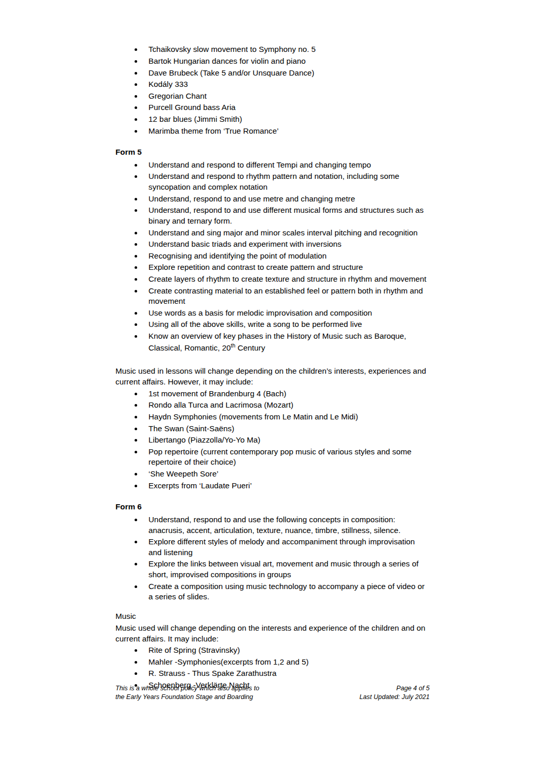Tchaikovsky slow movement to Symphony no. 5
Bartok Hungarian dances for violin and piano
Dave Brubeck (Take 5 and/or Unsquare Dance)
Kodály 333
Gregorian Chant
Purcell Ground bass Aria
12 bar blues (Jimmi Smith)
Marimba theme from ‘True Romance’
Form 5
Understand and respond to different Tempi and changing tempo
Understand and respond to rhythm pattern and notation, including some syncopation and complex notation
Understand, respond to and use metre and changing metre
Understand, respond to and use different musical forms and structures such as binary and ternary form.
Understand and sing major and minor scales interval pitching and recognition
Understand basic triads and experiment with inversions
Recognising and identifying the point of modulation
Explore repetition and contrast to create pattern and structure
Create layers of rhythm to create texture and structure in rhythm and movement
Create contrasting material to an established feel or pattern both in rhythm and movement
Use words as a basis for melodic improvisation and composition
Using all of the above skills, write a song to be performed live
Know an overview of key phases in the History of Music such as Baroque, Classical, Romantic, 20th Century
Music used in lessons will change depending on the children’s interests, experiences and current affairs. However, it may include:
1st movement of Brandenburg 4 (Bach)
Rondo alla Turca and Lacrimosa (Mozart)
Haydn Symphonies (movements from Le Matin and Le Midi)
The Swan (Saint-Saëns)
Libertango (Piazzolla/Yo-Yo Ma)
Pop repertoire (current contemporary pop music of various styles and some repertoire of their choice)
‘She Weepeth Sore’
Excerpts from ‘Laudate Pueri’
Form 6
Understand, respond to and use the following concepts in composition: anacrusis, accent, articulation, texture, nuance, timbre, stillness, silence.
Explore different styles of melody and accompaniment through improvisation and listening
Explore the links between visual art, movement and music through a series of short, improvised compositions in groups
Create a composition using music technology to accompany a piece of video or a series of slides.
Music
Music used will change depending on the interests and experience of the children and on current affairs. It may include:
Rite of Spring (Stravinsky)
Mahler -Symphonies(excerpts from 1,2 and 5)
R. Strauss - Thus Spake Zarathustra
Schoenberg -Verklärte Nacht
This is a whole school policy which also applies to
the Early Years Foundation Stage and Boarding
Page 4 of 5
Last Updated: July 2021